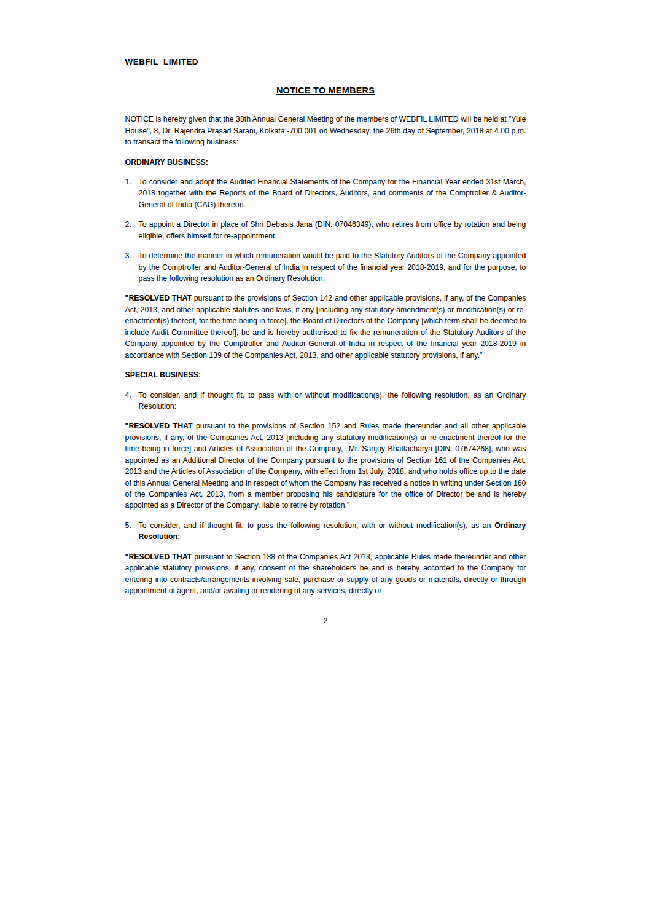WEBFIL LIMITED
NOTICE TO MEMBERS
NOTICE is hereby given that the 38th Annual General Meeting of the members of WEBFIL LIMITED will be held at "Yule House", 8, Dr. Rajendra Prasad Sarani, Kolkata -700 001 on Wednesday, the 26th day of September, 2018 at 4.00 p.m. to transact the following business:
ORDINARY BUSINESS:
1. To consider and adopt the Audited Financial Statements of the Company for the Financial Year ended 31st March, 2018 together with the Reports of the Board of Directors, Auditors, and comments of the Comptroller & Auditor-General of India (CAG) thereon.
2. To appoint a Director in place of Shri Debasis Jana (DIN: 07046349), who retires from office by rotation and being eligible, offers himself for re-appointment.
3. To determine the manner in which remuneration would be paid to the Statutory Auditors of the Company appointed by the Comptroller and Auditor-General of India in respect of the financial year 2018-2019, and for the purpose, to pass the following resolution as an Ordinary Resolution:
"RESOLVED THAT pursuant to the provisions of Section 142 and other applicable provisions, if any, of the Companies Act, 2013, and other applicable statutes and laws, if any [including any statutory amendment(s) or modification(s) or re-enactment(s) thereof, for the time being in force], the Board of Directors of the Company [which term shall be deemed to include Audit Committee thereof], be and is hereby authorised to fix the remuneration of the Statutory Auditors of the Company appointed by the Comptroller and Auditor-General of India in respect of the financial year 2018-2019 in accordance with Section 139 of the Companies Act, 2013, and other applicable statutory provisions, if any."
SPECIAL BUSINESS:
4. To consider, and if thought fit, to pass with or without modification(s), the following resolution, as an Ordinary Resolution:
"RESOLVED THAT pursuant to the provisions of Section 152 and Rules made thereunder and all other applicable provisions, if any, of the Companies Act, 2013 [including any statutory modification(s) or re-enactment thereof for the time being in force] and Articles of Association of the Company, Mr. Sanjoy Bhattacharya [DIN: 07674268], who was appointed as an Additional Director of the Company pursuant to the provisions of Section 161 of the Companies Act, 2013 and the Articles of Association of the Company, with effect from 1st July, 2018, and who holds office up to the date of this Annual General Meeting and in respect of whom the Company has received a notice in writing under Section 160 of the Companies Act, 2013, from a member proposing his candidature for the office of Director be and is hereby appointed as a Director of the Company, liable to retire by rotation."
5. To consider, and if thought fit, to pass the following resolution, with or without modification(s), as an Ordinary Resolution:
"RESOLVED THAT pursuant to Section 188 of the Companies Act 2013, applicable Rules made thereunder and other applicable statutory provisions, if any, consent of the shareholders be and is hereby accorded to the Company for entering into contracts/arrangements involving sale, purchase or supply of any goods or materials, directly or through appointment of agent, and/or availing or rendering of any services, directly or
2